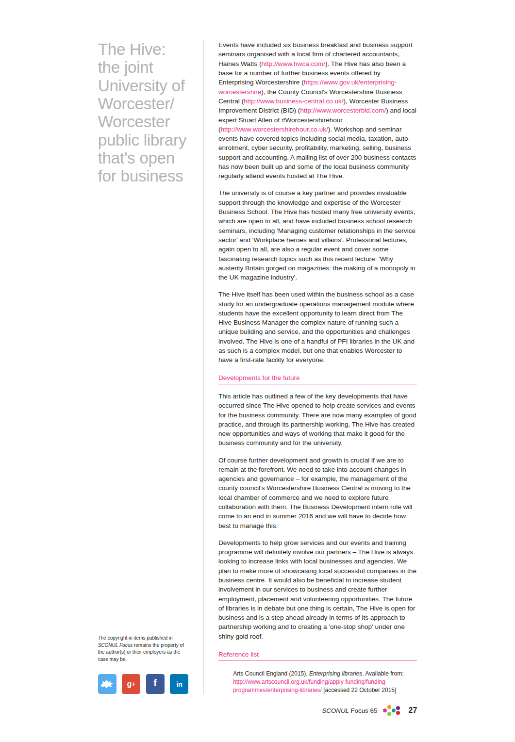The Hive: the joint University of Worcester/ Worcester public library that's open for business
The copyright in items published in SCONUL Focus remains the property of the author(s) or their employers as the case may be.
g+
f
in
Events have included six business breakfast and business support seminars organised with a local firm of chartered accountants, Haines Watts (http://www.hwca.com/). The Hive has also been a base for a number of further business events offered by Enterprising Worcestershire (https://www.gov.uk/enterprising-worcestershire), the County Council's Worcestershire Business Central (http://www.business-central.co.uk/), Worcester Business Improvement District (BID) (http://www.worcesterbid.com/) and local expert Stuart Allen of #Worcestershirehour (http://www.worcestershirehour.co.uk/). Workshop and seminar events have covered topics including social media, taxation, auto-enrolment, cyber security, profitability, marketing, selling, business support and accounting. A mailing list of over 200 business contacts has now been built up and some of the local business community regularly attend events hosted at The Hive.
The university is of course a key partner and provides invaluable support through the knowledge and expertise of the Worcester Business School. The Hive has hosted many free university events, which are open to all, and have included business school research seminars, including 'Managing customer relationships in the service sector' and 'Workplace heroes and villains'. Professorial lectures, again open to all, are also a regular event and cover some fascinating research topics such as this recent lecture: 'Why austerity Britain gorged on magazines: the making of a monopoly in the UK magazine industry'.
The Hive itself has been used within the business school as a case study for an undergraduate operations management module where students have the excellent opportunity to learn direct from The Hive Business Manager the complex nature of running such a unique building and service, and the opportunities and challenges involved. The Hive is one of a handful of PFI libraries in the UK and as such is a complex model, but one that enables Worcester to have a first-rate facility for everyone.
Developments for the future
This article has outlined a few of the key developments that have occurred since The Hive opened to help create services and events for the business community. There are now many examples of good practice, and through its partnership working, The Hive has created new opportunities and ways of working that make it good for the business community and for the university.
Of course further development and growth is crucial if we are to remain at the forefront. We need to take into account changes in agencies and governance – for example, the management of the county council's Worcestershire Business Central is moving to the local chamber of commerce and we need to explore future collaboration with them. The Business Development intern role will come to an end in summer 2016 and we will have to decide how best to manage this.
Developments to help grow services and our events and training programme will definitely involve our partners – The Hive is always looking to increase links with local businesses and agencies. We plan to make more of showcasing local successful companies in the business centre. It would also be beneficial to increase student involvement in our services to business and create further employment, placement and volunteering opportunities. The future of libraries is in debate but one thing is certain, The Hive is open for business and is a step ahead already in terms of its approach to partnership working and to creating a 'one-stop shop' under one shiny gold roof.
Reference list
Arts Council England (2015). Enterprising libraries. Available from: http://www.artscouncil.org.uk/funding/apply-funding/funding-programmes/enterprising-libraries/ [accessed 22 October 2015]
SCONUL Focus 65
27